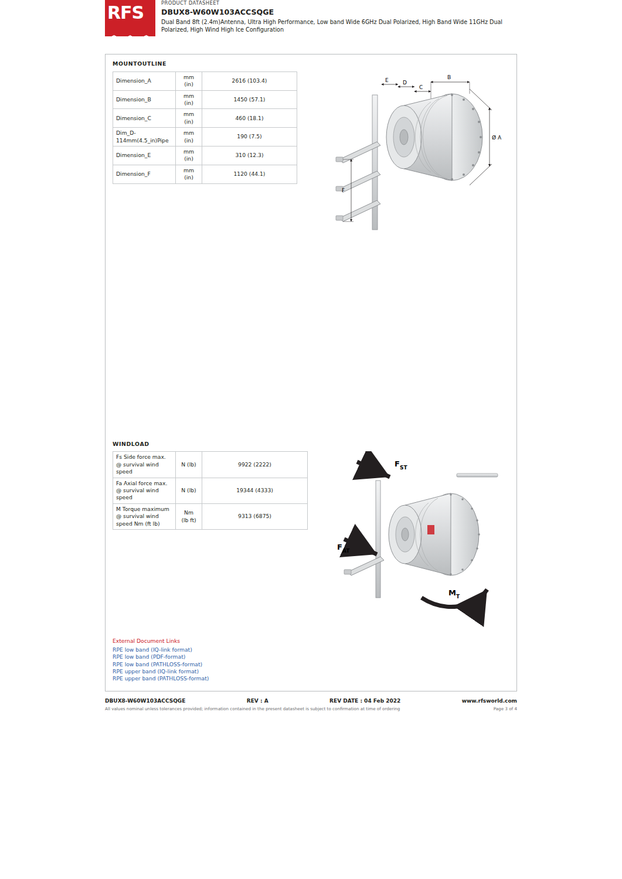RFS
PRODUCT DATASHEET
DBUX8-W60W103ACCSQGE
Dual Band 8ft (2.4m)Antenna, Ultra High Performance, Low band Wide 6GHz Dual Polarized, High Band Wide 11GHz Dual Polarized, High Wind High Ice Configuration
MOUNTOUTLINE
| Dimension_A | mm (in) | 2616 (103.4) |
| Dimension_B | mm (in) | 1450 (57.1) |
| Dimension_C | mm (in) | 460 (18.1) |
| Dim_D- 114mm(4.5_in)Pipe | mm (in) | 190 (7.5) |
| Dimension_E | mm (in) | 310 (12.3) |
| Dimension_F | mm (in) | 1120 (44.1) |
Ø A B C D E F
WINDLOAD
| Fs Side force max. @ survival wind speed | N (lb) | 9922 (2222) |
| Fa Axial force max. @ survival wind speed | N (lb) | 19344 (4333) |
| M Torque maximum @ survival wind speed Nm (ft lb) | Nm (lb ft) | 9313 (6875) |
F ST F AT M T
External Document Links
RPE low band (IQ-link format) RPE low band (PDF-format) RPE low band (PATHLOSS-format) RPE upper band (IQ-link format) RPE upper band (PATHLOSS-format)
DBUX8-W60W103ACCSQGE
REV : A
REV DATE : 04 Feb 2022
www.rfsworld.com
All values nominal unless tolerances provided; information contained in the present datasheet is subject to confirmation at time of ordering
Page 3 of 4